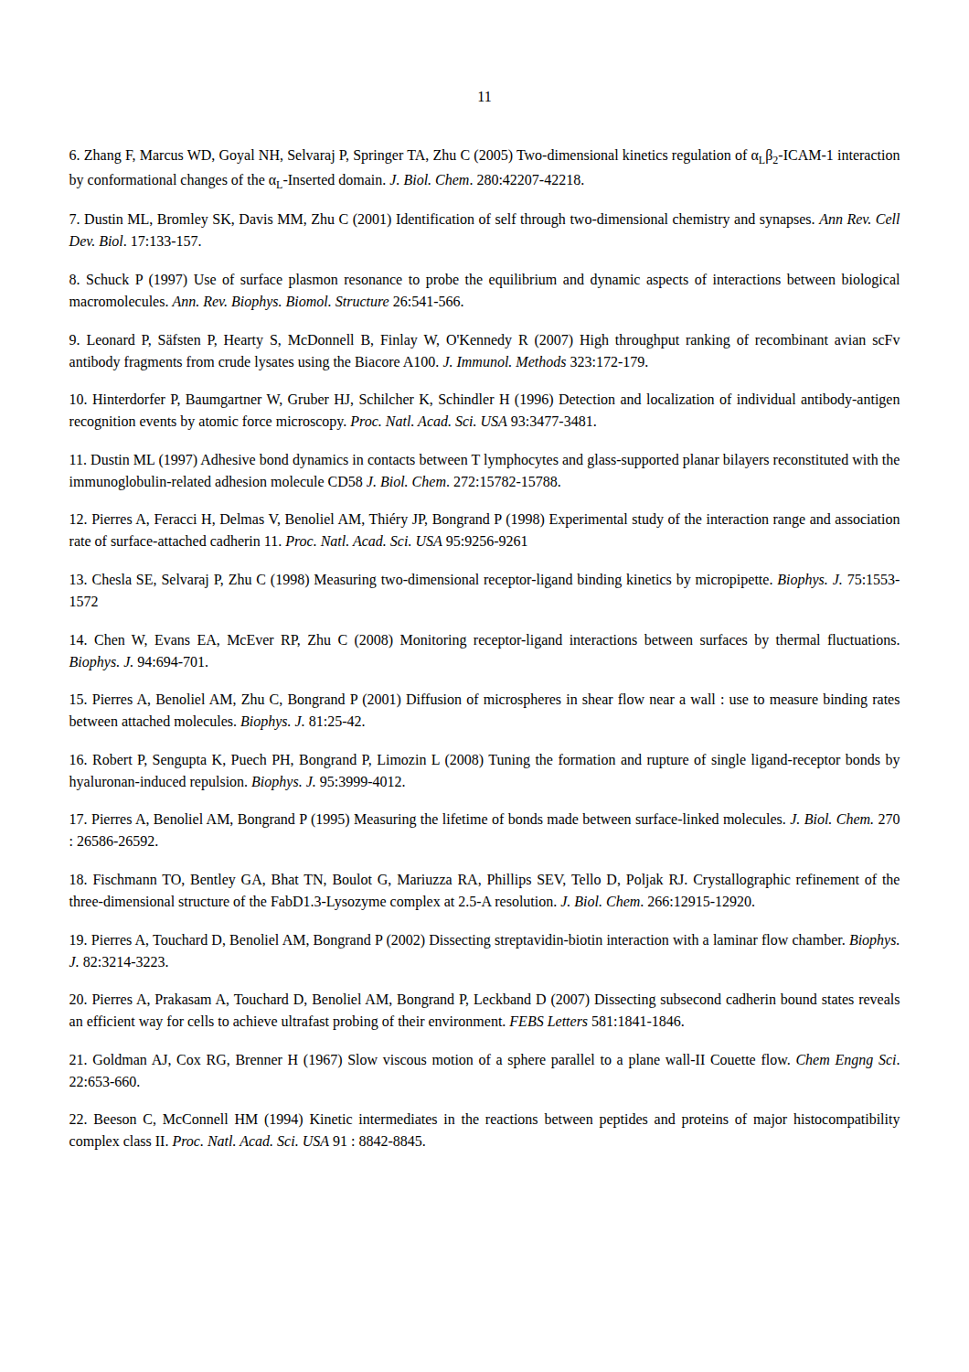11
Zhang F, Marcus WD, Goyal NH, Selvaraj P, Springer TA, Zhu C (2005) Two-dimensional kinetics regulation of αLβ2-ICAM-1 interaction by conformational changes of the αL-Inserted domain. J. Biol. Chem. 280:42207-42218.
Dustin ML, Bromley SK, Davis MM, Zhu C (2001) Identification of self through two-dimensional chemistry and synapses. Ann Rev. Cell Dev. Biol. 17:133-157.
Schuck P (1997) Use of surface plasmon resonance to probe the equilibrium and dynamic aspects of interactions between biological macromolecules. Ann. Rev. Biophys. Biomol. Structure 26:541-566.
Leonard P, Säfsten P, Hearty S, McDonnell B, Finlay W, O'Kennedy R (2007) High throughput ranking of recombinant avian scFv antibody fragments from crude lysates using the Biacore A100. J. Immunol. Methods 323:172-179.
Hinterdorfer P, Baumgartner W, Gruber HJ, Schilcher K, Schindler H (1996) Detection and localization of individual antibody-antigen recognition events by atomic force microscopy. Proc. Natl. Acad. Sci. USA 93:3477-3481.
Dustin ML (1997) Adhesive bond dynamics in contacts between T lymphocytes and glass-supported planar bilayers reconstituted with the immunoglobulin-related adhesion molecule CD58 J. Biol. Chem. 272:15782-15788.
Pierres A, Feracci H, Delmas V, Benoliel AM, Thiéry JP, Bongrand P (1998) Experimental study of the interaction range and association rate of surface-attached cadherin 11. Proc. Natl. Acad. Sci. USA 95:9256-9261
Chesla SE, Selvaraj P, Zhu C (1998) Measuring two-dimensional receptor-ligand binding kinetics by micropipette. Biophys. J. 75:1553-1572
Chen W, Evans EA, McEver RP, Zhu C (2008) Monitoring receptor-ligand interactions between surfaces by thermal fluctuations. Biophys. J. 94:694-701.
Pierres A, Benoliel AM, Zhu C, Bongrand P (2001) Diffusion of microspheres in shear flow near a wall : use to measure binding rates between attached molecules. Biophys. J. 81:25-42.
Robert P, Sengupta K, Puech PH, Bongrand P, Limozin L (2008) Tuning the formation and rupture of single ligand-receptor bonds by hyaluronan-induced repulsion. Biophys. J. 95:3999-4012.
Pierres A, Benoliel AM, Bongrand P (1995) Measuring the lifetime of bonds made between surface-linked molecules. J. Biol. Chem. 270 : 26586-26592.
Fischmann TO, Bentley GA, Bhat TN, Boulot G, Mariuzza RA, Phillips SEV, Tello D, Poljak RJ. Crystallographic refinement of the three-dimensional structure of the FabD1.3-Lysozyme complex at 2.5-A resolution. J. Biol. Chem. 266:12915-12920.
Pierres A, Touchard D, Benoliel AM, Bongrand P (2002) Dissecting streptavidin-biotin interaction with a laminar flow chamber. Biophys. J. 82:3214-3223.
Pierres A, Prakasam A, Touchard D, Benoliel AM, Bongrand P, Leckband D (2007) Dissecting subsecond cadherin bound states reveals an efficient way for cells to achieve ultrafast probing of their environment. FEBS Letters 581:1841-1846.
Goldman AJ, Cox RG, Brenner H (1967) Slow viscous motion of a sphere parallel to a plane wall-II Couette flow. Chem Engng Sci. 22:653-660.
Beeson C, McConnell HM (1994) Kinetic intermediates in the reactions between peptides and proteins of major histocompatibility complex class II. Proc. Natl. Acad. Sci. USA 91 : 8842-8845.